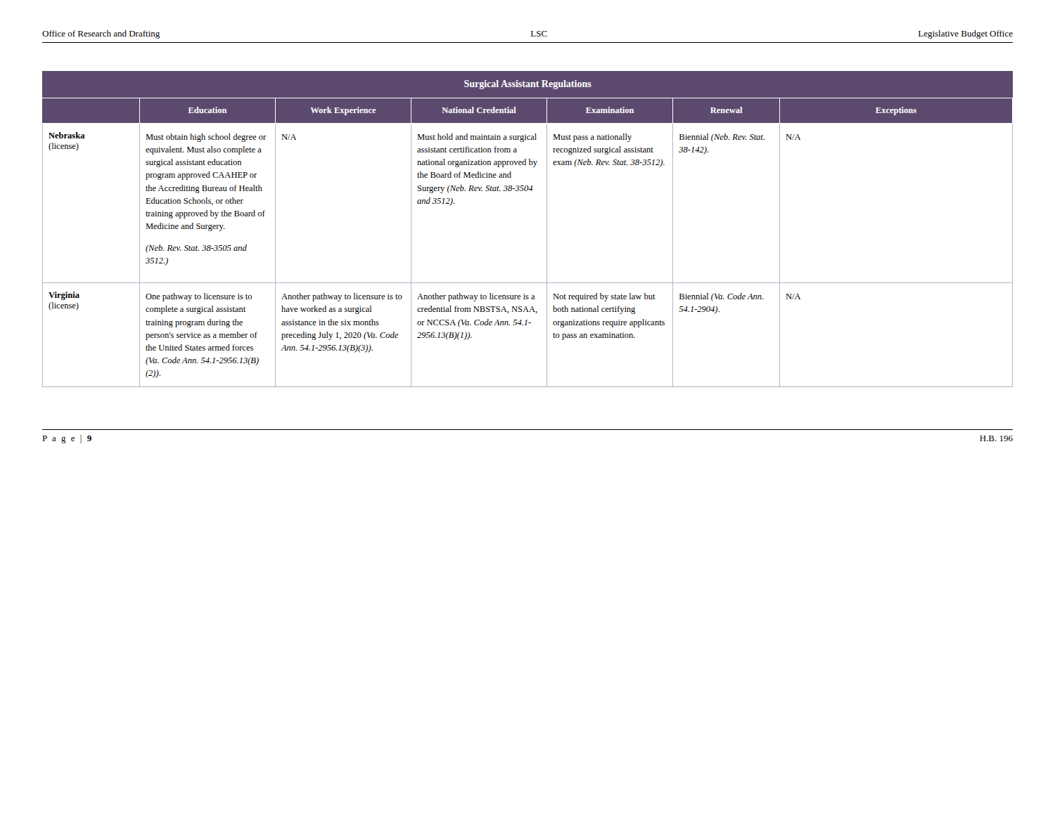Office of Research and Drafting
LSC
Legislative Budget Office
Surgical Assistant Regulations
| | Education | Work Experience | National Credential | Examination | Renewal | Exceptions |
| --- | --- | --- | --- | --- | --- | --- |
| Nebraska (license) | Must obtain high school degree or equivalent. Must also complete a surgical assistant education program approved CAAHEP or the Accrediting Bureau of Health Education Schools, or other training approved by the Board of Medicine and Surgery. (Neb. Rev. Stat. 38-3505 and 3512.) | N/A | Must hold and maintain a surgical assistant certification from a national organization approved by the Board of Medicine and Surgery (Neb. Rev. Stat. 38-3504 and 3512) . | Must pass a nationally recognized surgical assistant exam (Neb. Rev. Stat. 38-3512) . | Biennial (Neb. Rev. Stat. 38-142) . | N/A |
| Virginia (license) | One pathway to licensure is to complete a surgical assistant training program during the person's service as a member of the United States armed forces (Va. Code Ann. 54.1-2956.13(B)(2)) . | Another pathway to licensure is to have worked as a surgical assistance in the six months preceding July 1, 2020 (Va. Code Ann. 54.1-2956.13(B)(3)) . | Another pathway to licensure is a credential from NBSTSA, NSAA, or NCCSA (Va. Code Ann. 54.1-2956.13(B)(1)) . | Not required by state law but both national certifying organizations require applicants to pass an examination. | Biennial (Va. Code Ann. 54.1-2904) . | N/A |
P a g e | 9
H.B. 196